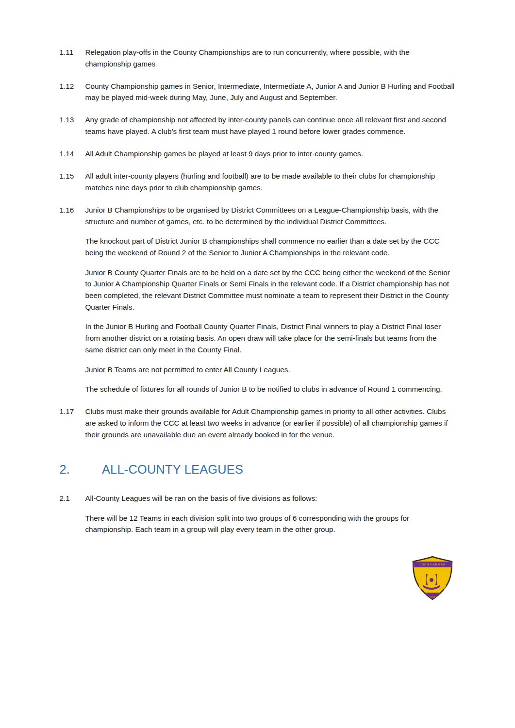1.11
Relegation play-offs in the County Championships are to run concurrently, where possible, with the championship games
1.12
County Championship games in Senior, Intermediate, Intermediate A, Junior A and Junior B Hurling and Football may be played mid-week during May, June, July and August and September.
1.13
Any grade of championship not affected by inter-county panels can continue once all relevant first and second teams have played. A club’s first team must have played 1 round before lower grades commence.
1.14
All Adult Championship games be played at least 9 days prior to inter-county games.
1.15
All adult inter-county players (hurling and football) are to be made available to their clubs for championship matches nine days prior to club championship games.
1.16
Junior B Championships to be organised by District Committees on a League-Championship basis, with the structure and number of games, etc. to be determined by the individual District Committees.
The knockout part of District Junior B championships shall commence no earlier than a date set by the CCC being the weekend of Round 2 of the Senior to Junior A Championships in the relevant code.
Junior B County Quarter Finals are to be held on a date set by the CCC being either the weekend of the Senior to Junior A Championship Quarter Finals or Semi Finals in the relevant code. If a District championship has not been completed, the relevant District Committee must nominate a team to represent their District in the County Quarter Finals.
In the Junior B Hurling and Football County Quarter Finals, District Final winners to play a District Final loser from another district on a rotating basis. An open draw will take place for the semi-finals but teams from the same district can only meet in the County Final.
Junior B Teams are not permitted to enter All County Leagues.
The schedule of fixtures for all rounds of Junior B to be notified to clubs in advance of Round 1 commencing.
1.17
Clubs must make their grounds available for Adult Championship games in priority to all other activities. Clubs are asked to inform the CCC at least two weeks in advance (or earlier if possible) of all championship games if their grounds are unavailable due an event already booked in for the venue.
2. ALL-COUNTY LEAGUES
2.1
All-County Leagues will be ran on the basis of five divisions as follows:
There will be 12 Teams in each division split into two groups of 6 corresponding with the groups for championship. Each team in a group will play every team in the other group.
LOCH GARMAN CUMANN LÚTHCHLEAS